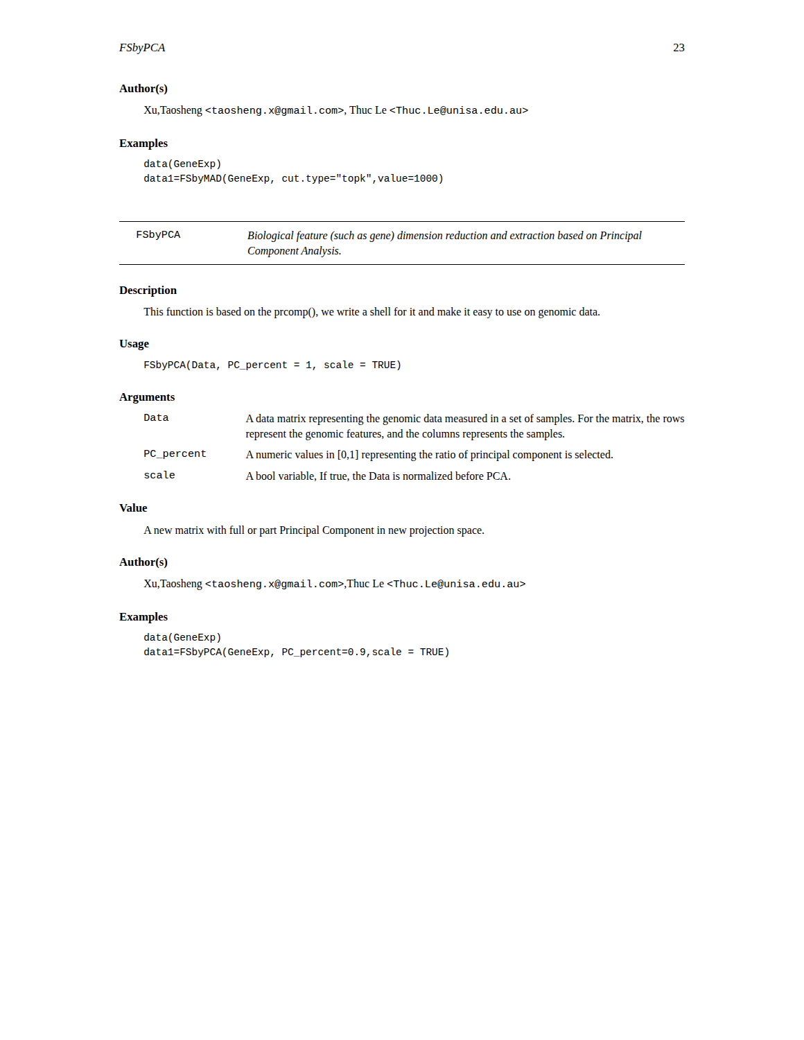FSbyPCA 23
Author(s)
Xu,Taosheng <taosheng.x@gmail.com>, Thuc Le <Thuc.Le@unisa.edu.au>
Examples
data(GeneExp)
data1=FSbyMAD(GeneExp, cut.type="topk",value=1000)
FSbyPCA
Biological feature (such as gene) dimension reduction and extraction based on Principal Component Analysis.
Description
This function is based on the prcomp(), we write a shell for it and make it easy to use on genomic data.
Usage
FSbyPCA(Data, PC_percent = 1, scale = TRUE)
Arguments
Data
A data matrix representing the genomic data measured in a set of samples. For the matrix, the rows represent the genomic features, and the columns represents the samples.
PC_percent
A numeric values in [0,1] representing the ratio of principal component is selected.
scale
A bool variable, If true, the Data is normalized before PCA.
Value
A new matrix with full or part Principal Component in new projection space.
Author(s)
Xu,Taosheng <taosheng.x@gmail.com>,Thuc Le <Thuc.Le@unisa.edu.au>
Examples
data(GeneExp)
data1=FSbyPCA(GeneExp, PC_percent=0.9,scale = TRUE)